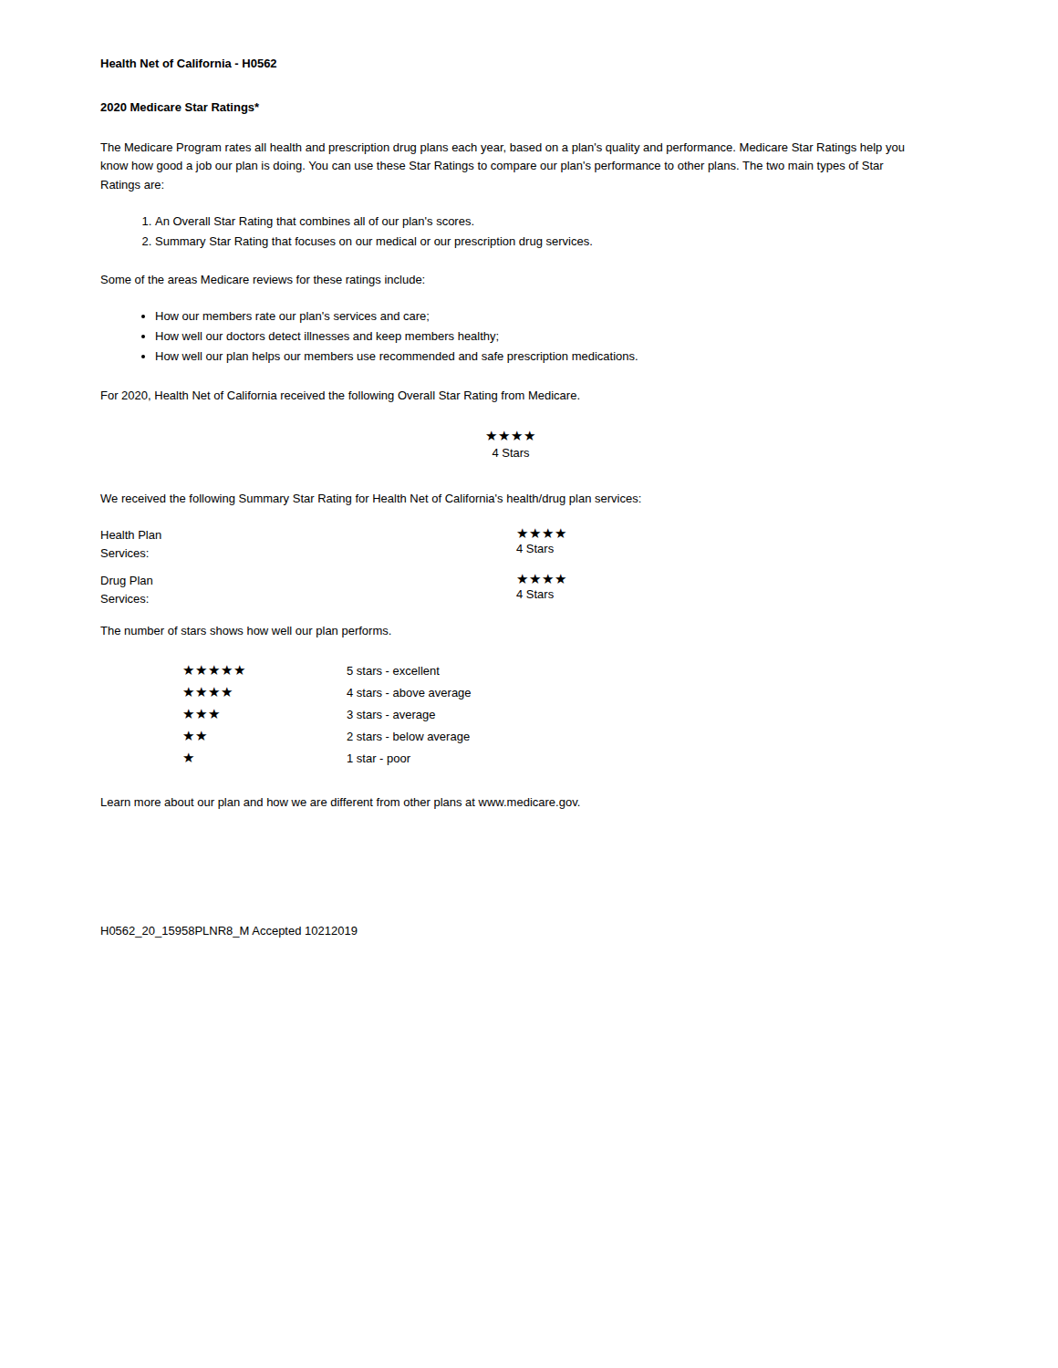Health Net of California - H0562
2020 Medicare Star Ratings*
The Medicare Program rates all health and prescription drug plans each year, based on a plan's quality and performance. Medicare Star Ratings help you know how good a job our plan is doing. You can use these Star Ratings to compare our plan's performance to other plans. The two main types of Star Ratings are:
An Overall Star Rating that combines all of our plan's scores.
Summary Star Rating that focuses on our medical or our prescription drug services.
Some of the areas Medicare reviews for these ratings include:
How our members rate our plan's services and care;
How well our doctors detect illnesses and keep members healthy;
How well our plan helps our members use recommended and safe prescription medications.
For 2020, Health Net of California received the following Overall Star Rating from Medicare.
★★★★ 4 Stars
We received the following Summary Star Rating for Health Net of California's health/drug plan services:
| Health Plan Services: | ★★★★ 4 Stars |
| Drug Plan Services: | ★★★★ 4 Stars |
The number of stars shows how well our plan performs.
| ★★★★★ | 5 stars - excellent |
| ★★★★ | 4 stars - above average |
| ★★★ | 3 stars - average |
| ★★ | 2 stars - below average |
| ★ | 1 star - poor |
Learn more about our plan and how we are different from other plans at www.medicare.gov.
H0562_20_15958PLNR8_M Accepted 10212019